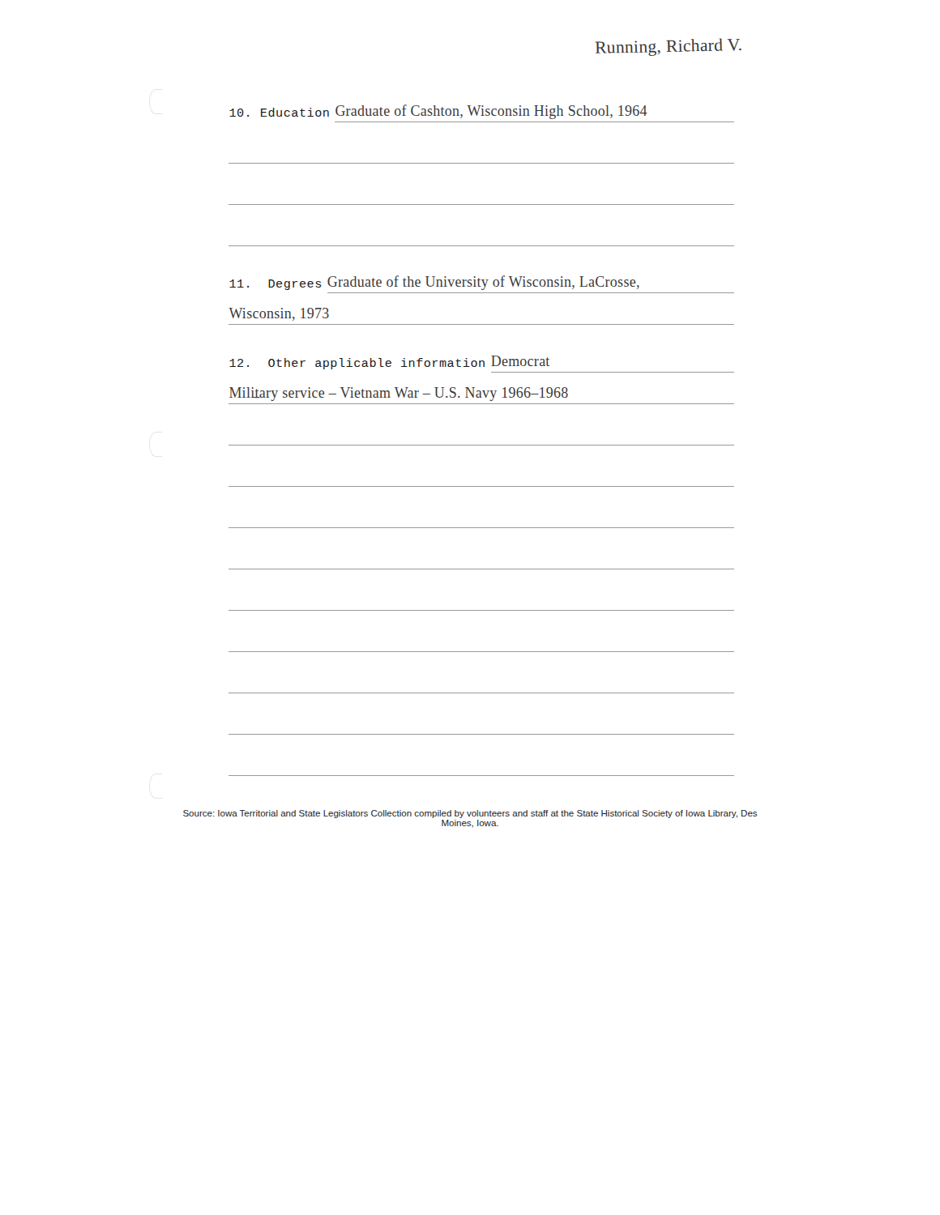Running, Richard V.
10. Education
Graduate of Cashton, Wisconsin High School, 1964
11. Degrees
Graduate of the University of Wisconsin, LaCrosse,
Wisconsin, 1973
12. Other applicable information
Democrat
–
Military service – Vietnam War – U.S. Navy 1966–1968
Source: Iowa Territorial and State Legislators Collection compiled by volunteers and staff at the State Historical Society of Iowa Library, Des Moines, Iowa.